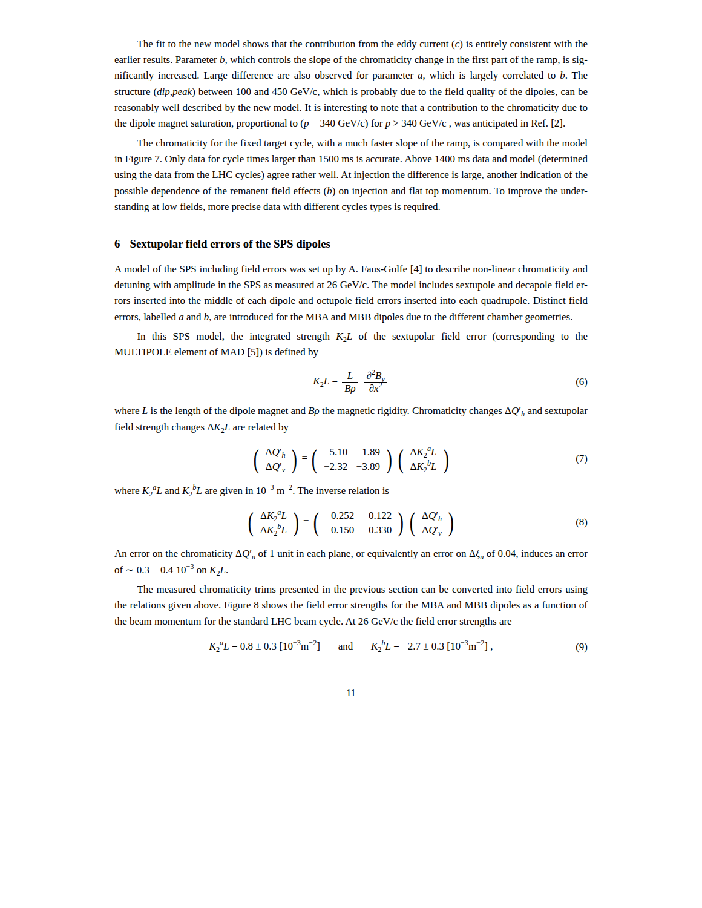The fit to the new model shows that the contribution from the eddy current (c) is entirely consistent with the earlier results. Parameter b, which controls the slope of the chromaticity change in the first part of the ramp, is significantly increased. Large difference are also observed for parameter a, which is largely correlated to b. The structure (dip,peak) between 100 and 450 GeV/c, which is probably due to the field quality of the dipoles, can be reasonably well described by the new model. It is interesting to note that a contribution to the chromaticity due to the dipole magnet saturation, proportional to (p − 340 GeV/c) for p > 340 GeV/c , was anticipated in Ref. [2].
The chromaticity for the fixed target cycle, with a much faster slope of the ramp, is compared with the model in Figure 7. Only data for cycle times larger than 1500 ms is accurate. Above 1400 ms data and model (determined using the data from the LHC cycles) agree rather well. At injection the difference is large, another indication of the possible dependence of the remanent field effects (b) on injection and flat top momentum. To improve the understanding at low fields, more precise data with different cycles types is required.
6 Sextupolar field errors of the SPS dipoles
A model of the SPS including field errors was set up by A. Faus-Golfe [4] to describe non-linear chromaticity and detuning with amplitude in the SPS as measured at 26 GeV/c. The model includes sextupole and decapole field errors inserted into the middle of each dipole and octupole field errors inserted into each quadrupole. Distinct field errors, labelled a and b, are introduced for the MBA and MBB dipoles due to the different chamber geometries.
In this SPS model, the integrated strength K2L of the sextupolar field error (corresponding to the MULTIPOLE element of MAD [5]) is defined by
K2L = LBρ ∂2By∂x2 (6)
where L is the length of the dipole magnet and Bρ the magnetic rigidity. Chromaticity changes ΔQ′h and sextupolar field strength changes ΔK2L are related by
(
| Δ Q ′ h |
| Δ Q ′ v |
) = (
| 5.10 | 1.89 |
| −2.32 | −3.89 |
) (
| Δ K 2 a L |
| Δ K 2 b L |
) (7)
where K2aL and K2bL are given in 10−3 m−2. The inverse relation is
(
| Δ K 2 a L |
| Δ K 2 b L |
) = (
| 0.252 | 0.122 |
| −0.150 | −0.330 |
) (
| Δ Q ′ h |
| Δ Q ′ v |
) (8)
An error on the chromaticity ΔQ′u of 1 unit in each plane, or equivalently an error on Δξu of 0.04, induces an error of ∼ 0.3 − 0.4 10−3 on K2L.
The measured chromaticity trims presented in the previous section can be converted into field errors using the relations given above. Figure 8 shows the field error strengths for the MBA and MBB dipoles as a function of the beam momentum for the standard LHC beam cycle. At 26 GeV/c the field error strengths are
K2aL = 0.8 ± 0.3 [10−3m−2] and K2bL = −2.7 ± 0.3 [10−3m−2] , (9)
11